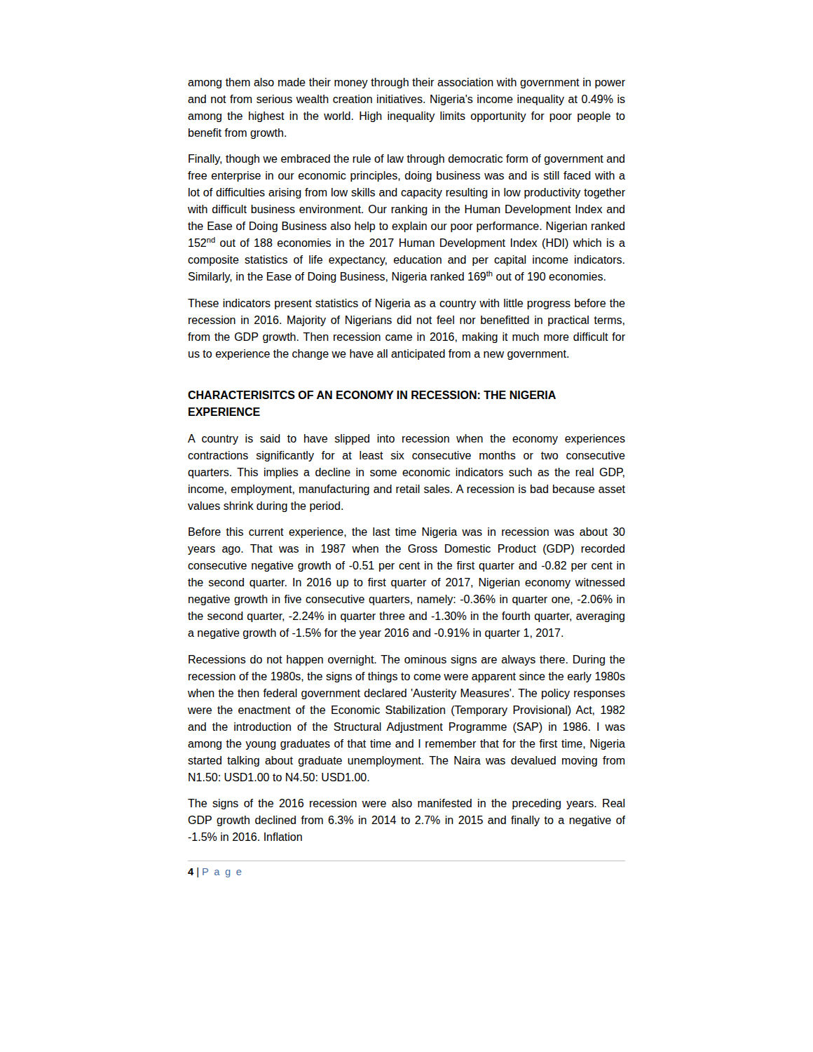among them also made their money through their association with government in power and not from serious wealth creation initiatives. Nigeria's income inequality at 0.49% is among the highest in the world. High inequality limits opportunity for poor people to benefit from growth.
Finally, though we embraced the rule of law through democratic form of government and free enterprise in our economic principles, doing business was and is still faced with a lot of difficulties arising from low skills and capacity resulting in low productivity together with difficult business environment. Our ranking in the Human Development Index and the Ease of Doing Business also help to explain our poor performance. Nigerian ranked 152nd out of 188 economies in the 2017 Human Development Index (HDI) which is a composite statistics of life expectancy, education and per capital income indicators. Similarly, in the Ease of Doing Business, Nigeria ranked 169th out of 190 economies.
These indicators present statistics of Nigeria as a country with little progress before the recession in 2016. Majority of Nigerians did not feel nor benefitted in practical terms, from the GDP growth. Then recession came in 2016, making it much more difficult for us to experience the change we have all anticipated from a new government.
CHARACTERISITCS OF AN ECONOMY IN RECESSION: THE NIGERIA EXPERIENCE
A country is said to have slipped into recession when the economy experiences contractions significantly for at least six consecutive months or two consecutive quarters. This implies a decline in some economic indicators such as the real GDP, income, employment, manufacturing and retail sales. A recession is bad because asset values shrink during the period.
Before this current experience, the last time Nigeria was in recession was about 30 years ago. That was in 1987 when the Gross Domestic Product (GDP) recorded consecutive negative growth of -0.51 per cent in the first quarter and -0.82 per cent in the second quarter. In 2016 up to first quarter of 2017, Nigerian economy witnessed negative growth in five consecutive quarters, namely: -0.36% in quarter one, -2.06% in the second quarter, -2.24% in quarter three and -1.30% in the fourth quarter, averaging a negative growth of -1.5% for the year 2016 and -0.91% in quarter 1, 2017.
Recessions do not happen overnight. The ominous signs are always there. During the recession of the 1980s, the signs of things to come were apparent since the early 1980s when the then federal government declared 'Austerity Measures'. The policy responses were the enactment of the Economic Stabilization (Temporary Provisional) Act, 1982 and the introduction of the Structural Adjustment Programme (SAP) in 1986. I was among the young graduates of that time and I remember that for the first time, Nigeria started talking about graduate unemployment. The Naira was devalued moving from N1.50: USD1.00 to N4.50: USD1.00.
The signs of the 2016 recession were also manifested in the preceding years. Real GDP growth declined from 6.3% in 2014 to 2.7% in 2015 and finally to a negative of -1.5% in 2016. Inflation
4 | P a g e